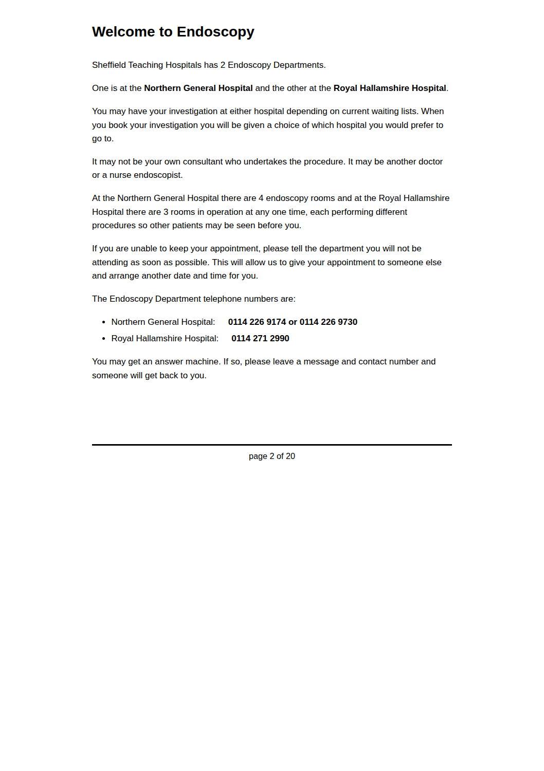Welcome to Endoscopy
Sheffield Teaching Hospitals has 2 Endoscopy Departments.
One is at the Northern General Hospital and the other at the Royal Hallamshire Hospital.
You may have your investigation at either hospital depending on current waiting lists. When you book your investigation you will be given a choice of which hospital you would prefer to go to.
It may not be your own consultant who undertakes the procedure. It may be another doctor or a nurse endoscopist.
At the Northern General Hospital there are 4 endoscopy rooms and at the Royal Hallamshire Hospital there are 3 rooms in operation at any one time, each performing different procedures so other patients may be seen before you.
If you are unable to keep your appointment, please tell the department you will not be attending as soon as possible. This will allow us to give your appointment to someone else and arrange another date and time for you.
The Endoscopy Department telephone numbers are:
Northern General Hospital: 0114 226 9174 or 0114 226 9730
Royal Hallamshire Hospital: 0114 271 2990
You may get an answer machine. If so, please leave a message and contact number and someone will get back to you.
page 2 of 20